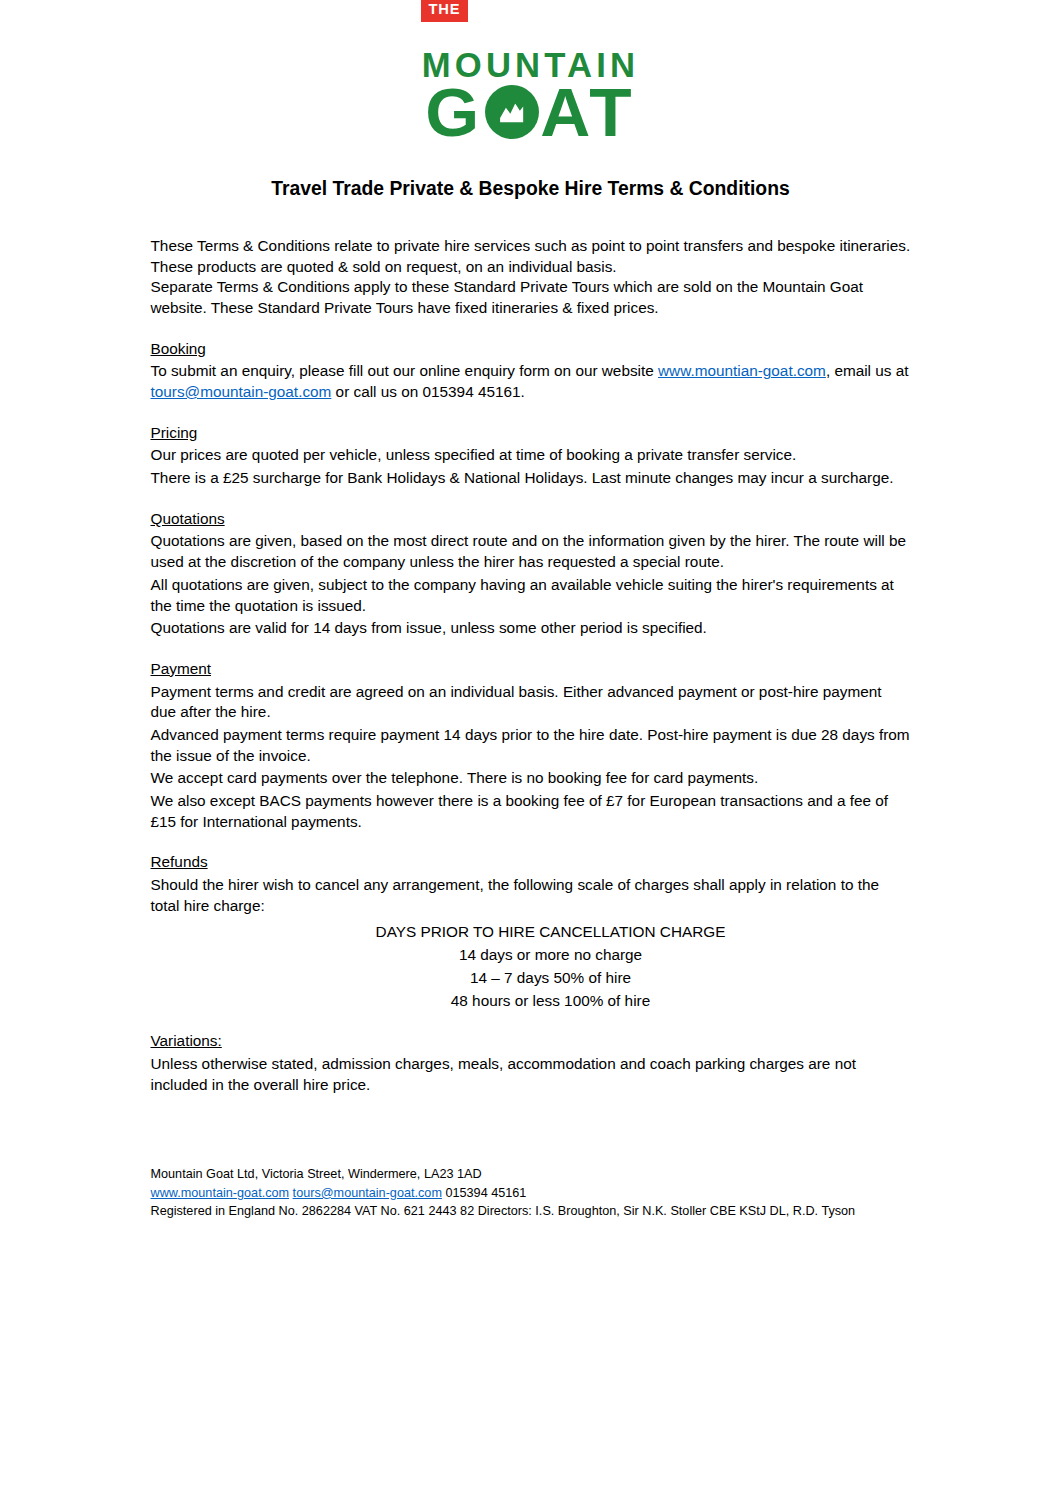THE MOUNTAIN G AT
Travel Trade Private & Bespoke Hire Terms & Conditions
These Terms & Conditions relate to private hire services such as point to point transfers and bespoke itineraries. These products are quoted & sold on request, on an individual basis.
Separate Terms & Conditions apply to these Standard Private Tours which are sold on the Mountain Goat website. These Standard Private Tours have fixed itineraries & fixed prices.
Booking
To submit an enquiry, please fill out our online enquiry form on our website www.mountian-goat.com, email us at tours@mountain-goat.com or call us on 015394 45161.
Pricing
Our prices are quoted per vehicle, unless specified at time of booking a private transfer service.
There is a £25 surcharge for Bank Holidays & National Holidays. Last minute changes may incur a surcharge.
Quotations
Quotations are given, based on the most direct route and on the information given by the hirer. The route will be used at the discretion of the company unless the hirer has requested a special route.
All quotations are given, subject to the company having an available vehicle suiting the hirer's requirements at the time the quotation is issued.
Quotations are valid for 14 days from issue, unless some other period is specified.
Payment
Payment terms and credit are agreed on an individual basis. Either advanced payment or post-hire payment due after the hire.
Advanced payment terms require payment 14 days prior to the hire date. Post-hire payment is due 28 days from the issue of the invoice.
We accept card payments over the telephone. There is no booking fee for card payments.
We also except BACS payments however there is a booking fee of £7 for European transactions and a fee of £15 for International payments.
Refunds
Should the hirer wish to cancel any arrangement, the following scale of charges shall apply in relation to the total hire charge:
DAYS PRIOR TO HIRE CANCELLATION CHARGE
14 days or more no charge
14 – 7 days 50% of hire
48 hours or less 100% of hire
Variations:
Unless otherwise stated, admission charges, meals, accommodation and coach parking charges are not included in the overall hire price.
Mountain Goat Ltd, Victoria Street, Windermere, LA23 1AD
www.mountain-goat.com tours@mountain-goat.com 015394 45161
Registered in England No. 2862284 VAT No. 621 2443 82 Directors: I.S. Broughton, Sir N.K. Stoller CBE KStJ DL, R.D. Tyson